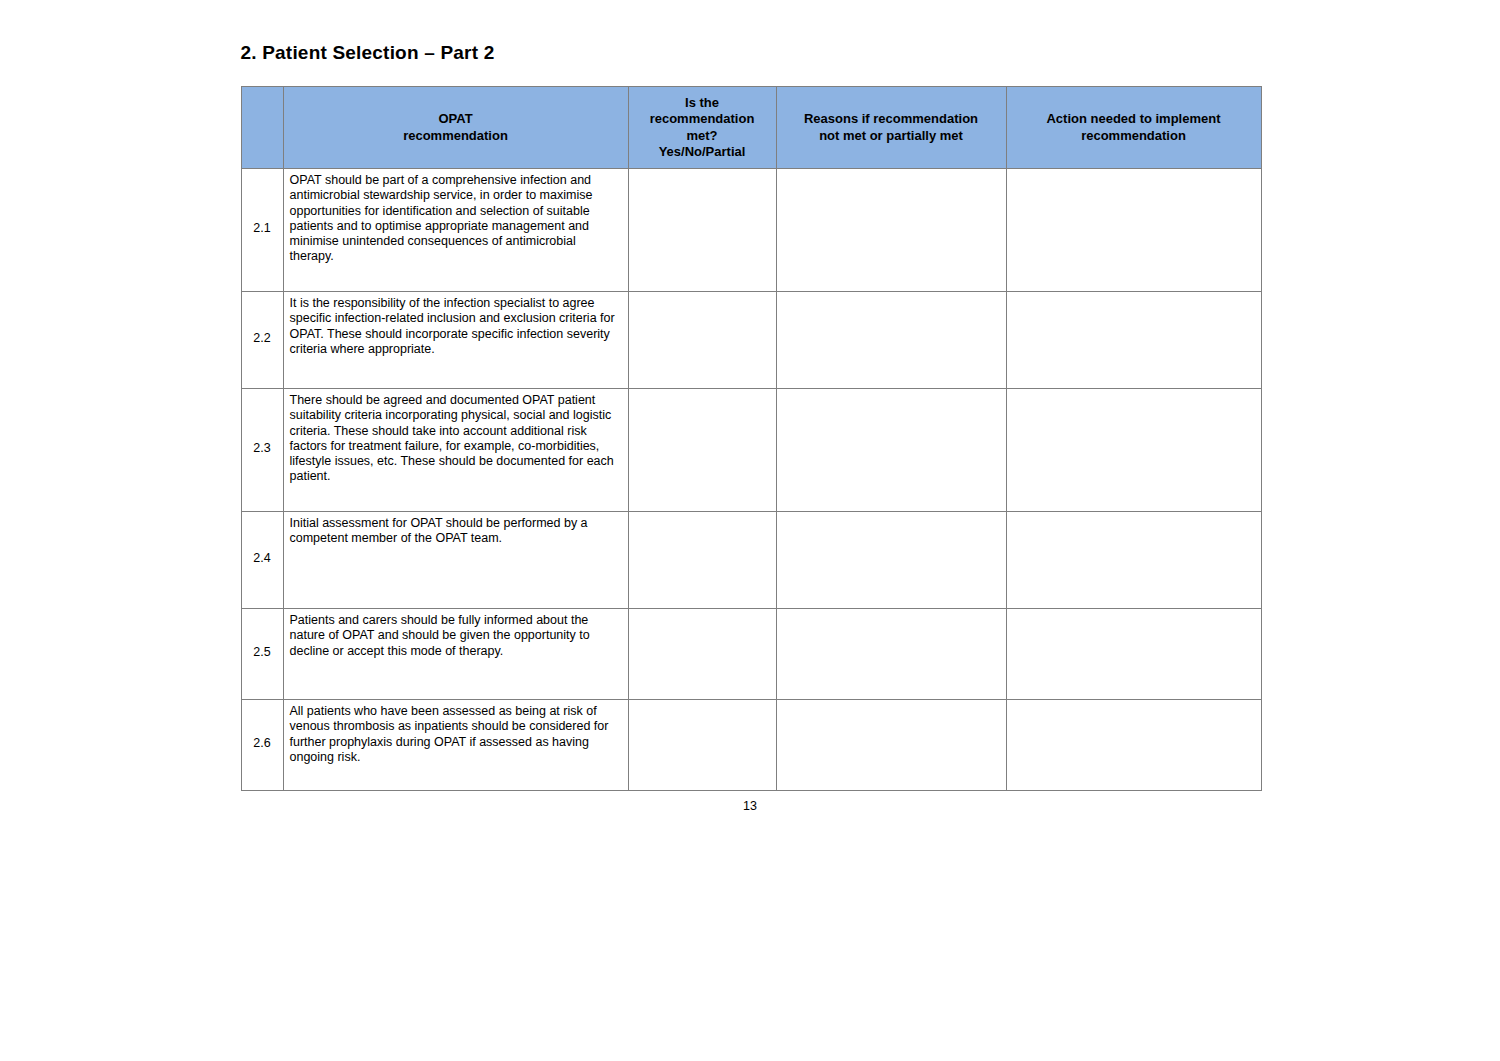2. Patient Selection – Part 2
| | OPAT recommendation | Is the recommendation met? Yes/No/Partial | Reasons if recommendation not met or partially met | Action needed to implement recommendation |
| --- | --- | --- | --- | --- |
| 2.1 | OPAT should be part of a comprehensive infection and antimicrobial stewardship service, in order to maximise opportunities for identification and selection of suitable patients and to optimise appropriate management and minimise unintended consequences of antimicrobial therapy. | | | |
| 2.2 | It is the responsibility of the infection specialist to agree specific infection-related inclusion and exclusion criteria for OPAT. These should incorporate specific infection severity criteria where appropriate. | | | |
| 2.3 | There should be agreed and documented OPAT patient suitability criteria incorporating physical, social and logistic criteria. These should take into account additional risk factors for treatment failure, for example, co-morbidities, lifestyle issues, etc. These should be documented for each patient. | | | |
| 2.4 | Initial assessment for OPAT should be performed by a competent member of the OPAT team. | | | |
| 2.5 | Patients and carers should be fully informed about the nature of OPAT and should be given the opportunity to decline or accept this mode of therapy. | | | |
| 2.6 | All patients who have been assessed as being at risk of venous thrombosis as inpatients should be considered for further prophylaxis during OPAT if assessed as having ongoing risk. | | | |
13